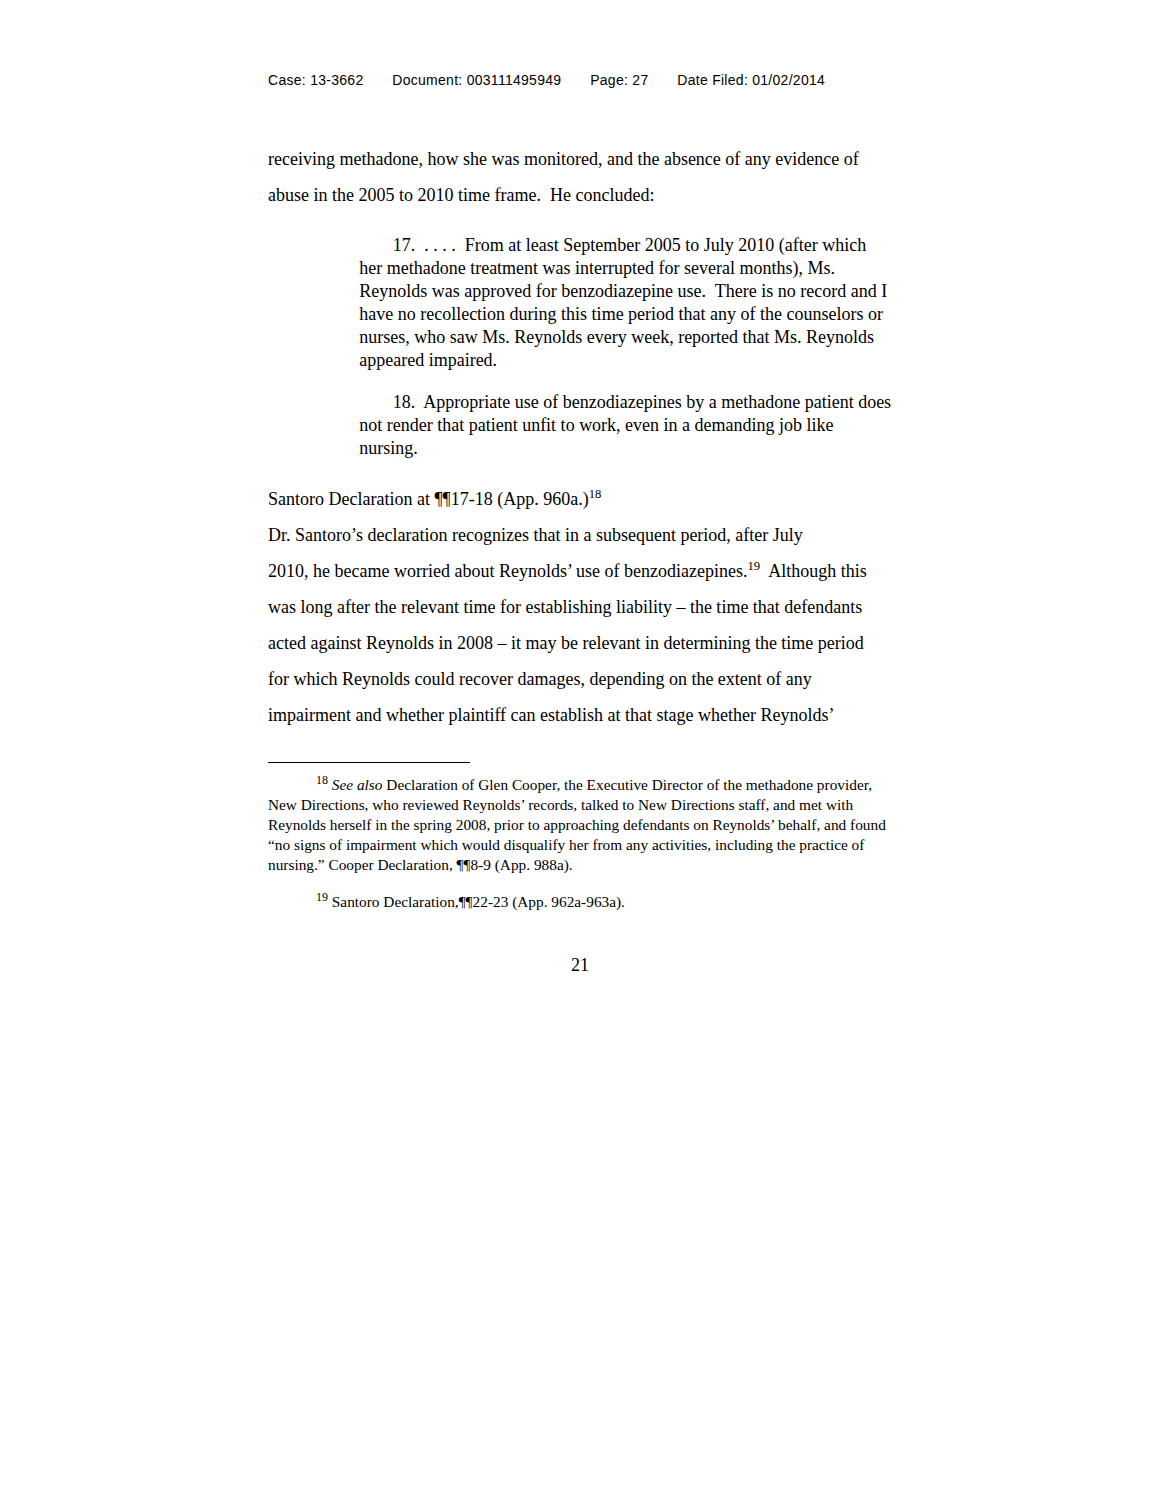Case: 13-3662 Document: 003111495949 Page: 27 Date Filed: 01/02/2014
receiving methadone, how she was monitored, and the absence of any evidence of
abuse in the 2005 to 2010 time frame. He concluded:
17. . . . . From at least September 2005 to July 2010 (after which her methadone treatment was interrupted for several months), Ms. Reynolds was approved for benzodiazepine use. There is no record and I have no recollection during this time period that any of the counselors or nurses, who saw Ms. Reynolds every week, reported that Ms. Reynolds appeared impaired.
18. Appropriate use of benzodiazepines by a methadone patient does not render that patient unfit to work, even in a demanding job like nursing.
Santoro Declaration at ¶¶17-18 (App. 960a.)18
Dr. Santoro’s declaration recognizes that in a subsequent period, after July
2010, he became worried about Reynolds’ use of benzodiazepines.19 Although this
was long after the relevant time for establishing liability – the time that defendants
acted against Reynolds in 2008 – it may be relevant in determining the time period
for which Reynolds could recover damages, depending on the extent of any
impairment and whether plaintiff can establish at that stage whether Reynolds’
18 See also Declaration of Glen Cooper, the Executive Director of the methadone provider, New Directions, who reviewed Reynolds’ records, talked to New Directions staff, and met with Reynolds herself in the spring 2008, prior to approaching defendants on Reynolds’ behalf, and found “no signs of impairment which would disqualify her from any activities, including the practice of nursing.” Cooper Declaration, ¶¶8-9 (App. 988a).
19 Santoro Declaration,¶¶22-23 (App. 962a-963a).
21